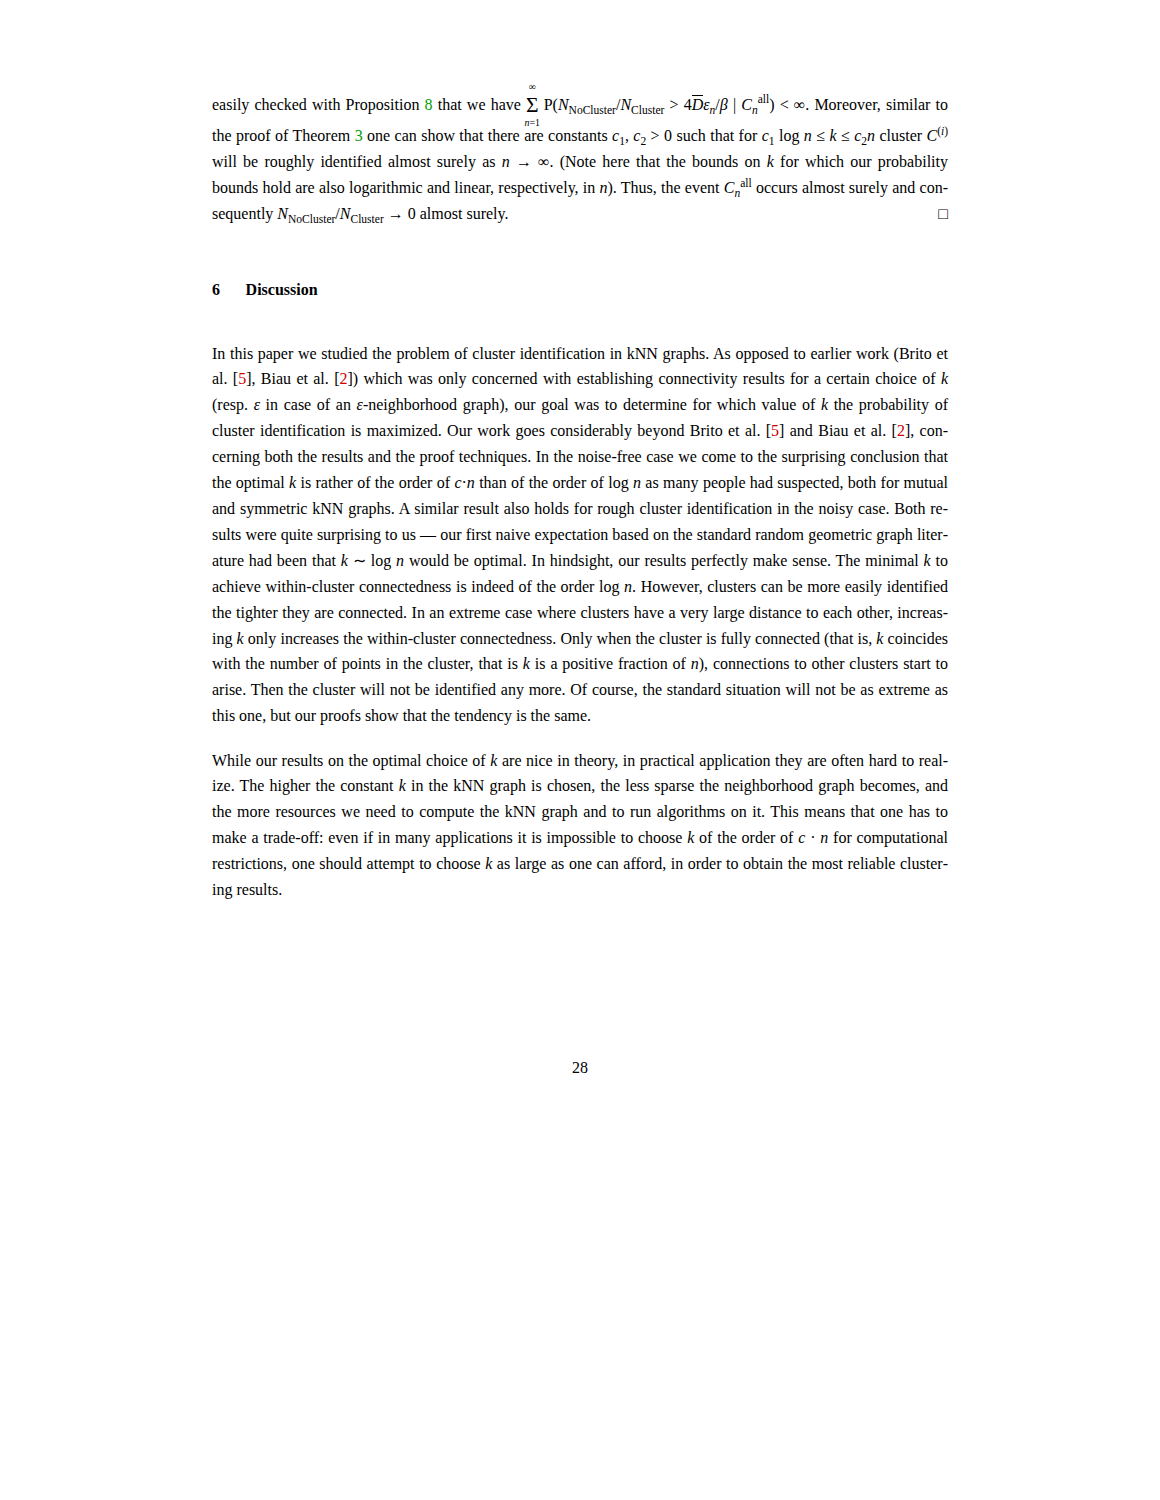easily checked with Proposition 8 that we have Σ∞n=1 P(NNoCluster/NCluster > 4Dεn/β | Cnall) < ∞. Moreover, similar to the proof of Theorem 3 one can show that there are constants c1, c2 > 0 such that for c1 log n ≤ k ≤ c2n cluster C(i) will be roughly identified almost surely as n → ∞. (Note here that the bounds on k for which our probability bounds hold are also logarithmic and linear, respectively, in n). Thus, the event Cnall occurs almost surely and consequently NNoCluster/NCluster → 0 almost surely.□
6 Discussion
In this paper we studied the problem of cluster identification in kNN graphs. As opposed to earlier work (Brito et al. [5], Biau et al. [2]) which was only concerned with establishing connectivity results for a certain choice of k (resp. ε in case of an ε-neighborhood graph), our goal was to determine for which value of k the probability of cluster identification is maximized. Our work goes considerably beyond Brito et al. [5] and Biau et al. [2], concerning both the results and the proof techniques. In the noise-free case we come to the surprising conclusion that the optimal k is rather of the order of c·n than of the order of log n as many people had suspected, both for mutual and symmetric kNN graphs. A similar result also holds for rough cluster identification in the noisy case. Both results were quite surprising to us — our first naive expectation based on the standard random geometric graph literature had been that k ∼ log n would be optimal. In hindsight, our results perfectly make sense. The minimal k to achieve within-cluster connectedness is indeed of the order log n. However, clusters can be more easily identified the tighter they are connected. In an extreme case where clusters have a very large distance to each other, increasing k only increases the within-cluster connectedness. Only when the cluster is fully connected (that is, k coincides with the number of points in the cluster, that is k is a positive fraction of n), connections to other clusters start to arise. Then the cluster will not be identified any more. Of course, the standard situation will not be as extreme as this one, but our proofs show that the tendency is the same.
While our results on the optimal choice of k are nice in theory, in practical application they are often hard to realize. The higher the constant k in the kNN graph is chosen, the less sparse the neighborhood graph becomes, and the more resources we need to compute the kNN graph and to run algorithms on it. This means that one has to make a trade-off: even if in many applications it is impossible to choose k of the order of c · n for computational restrictions, one should attempt to choose k as large as one can afford, in order to obtain the most reliable clustering results.
28